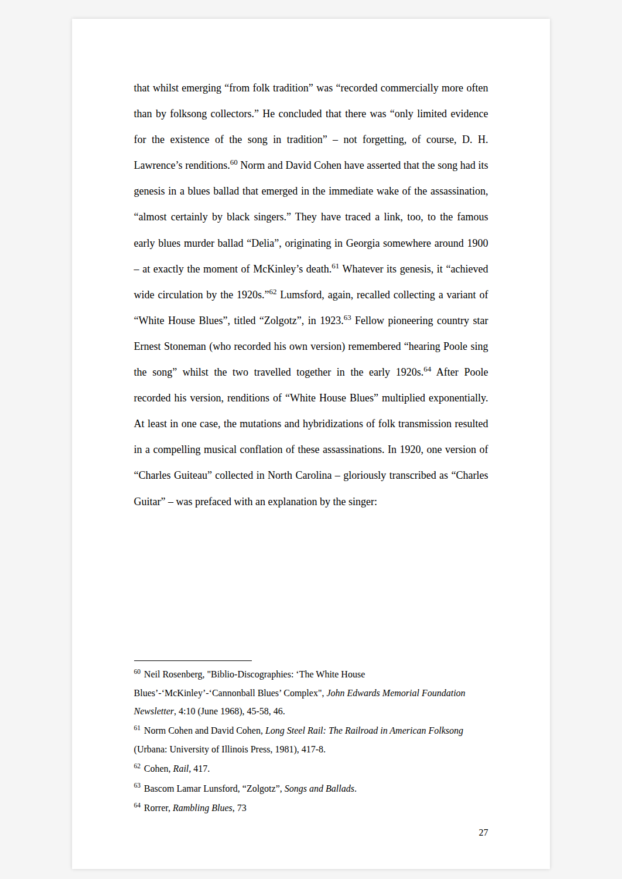that whilst emerging “from folk tradition” was “recorded commercially more often than by folksong collectors.” He concluded that there was “only limited evidence for the existence of the song in tradition” – not forgetting, of course, D. H. Lawrence’s renditions.60 Norm and David Cohen have asserted that the song had its genesis in a blues ballad that emerged in the immediate wake of the assassination, “almost certainly by black singers.” They have traced a link, too, to the famous early blues murder ballad “Delia”, originating in Georgia somewhere around 1900 – at exactly the moment of McKinley’s death.61 Whatever its genesis, it “achieved wide circulation by the 1920s.”62 Lumsford, again, recalled collecting a variant of “White House Blues”, titled “Zolgotz”, in 1923.63 Fellow pioneering country star Ernest Stoneman (who recorded his own version) remembered “hearing Poole sing the song” whilst the two travelled together in the early 1920s.64 After Poole recorded his version, renditions of “White House Blues” multiplied exponentially. At least in one case, the mutations and hybridizations of folk transmission resulted in a compelling musical conflation of these assassinations. In 1920, one version of “Charles Guiteau” collected in North Carolina – gloriously transcribed as “Charles Guitar” – was prefaced with an explanation by the singer:
60 Neil Rosenberg, "Biblio-Discographies: ‘The White House Blues’-‘McKinley’-‘Cannonball Blues’ Complex", John Edwards Memorial Foundation Newsletter, 4:10 (June 1968), 45-58, 46.
61 Norm Cohen and David Cohen, Long Steel Rail: The Railroad in American Folksong (Urbana: University of Illinois Press, 1981), 417-8.
62 Cohen, Rail, 417.
63 Bascom Lamar Lunsford, “Zolgotz”, Songs and Ballads.
64 Rorrer, Rambling Blues, 73
27